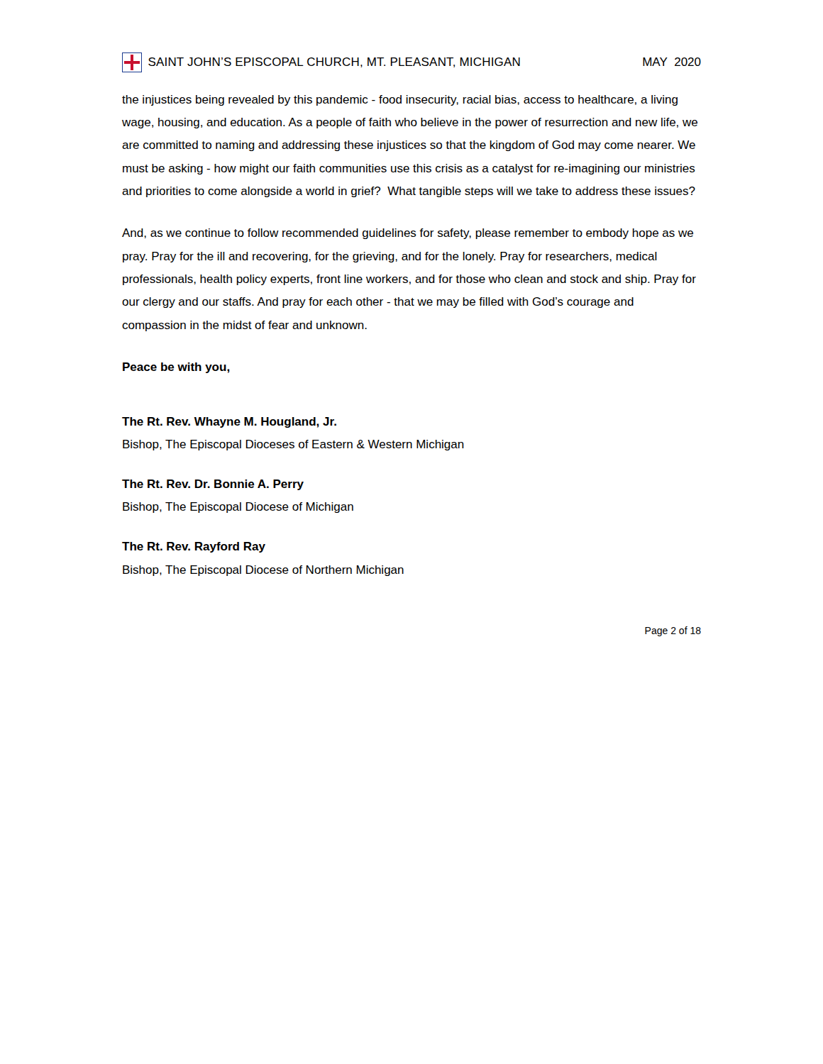SAINT JOHN’S EPISCOPAL CHURCH, MT. PLEASANT, MICHIGAN
MAY 2020
the injustices being revealed by this pandemic - food insecurity, racial bias, access to healthcare, a living wage, housing, and education. As a people of faith who believe in the power of resurrection and new life, we are committed to naming and addressing these injustices so that the kingdom of God may come nearer. We must be asking - how might our faith communities use this crisis as a catalyst for re-imagining our ministries and priorities to come alongside a world in grief? What tangible steps will we take to address these issues?
And, as we continue to follow recommended guidelines for safety, please remember to embody hope as we pray. Pray for the ill and recovering, for the grieving, and for the lonely. Pray for researchers, medical professionals, health policy experts, front line workers, and for those who clean and stock and ship. Pray for our clergy and our staffs. And pray for each other - that we may be filled with God’s courage and compassion in the midst of fear and unknown.
Peace be with you,
The Rt. Rev. Whayne M. Hougland, Jr.
Bishop, The Episcopal Dioceses of Eastern & Western Michigan
The Rt. Rev. Dr. Bonnie A. Perry
Bishop, The Episcopal Diocese of Michigan
The Rt. Rev. Rayford Ray
Bishop, The Episcopal Diocese of Northern Michigan
Page 2 of 18